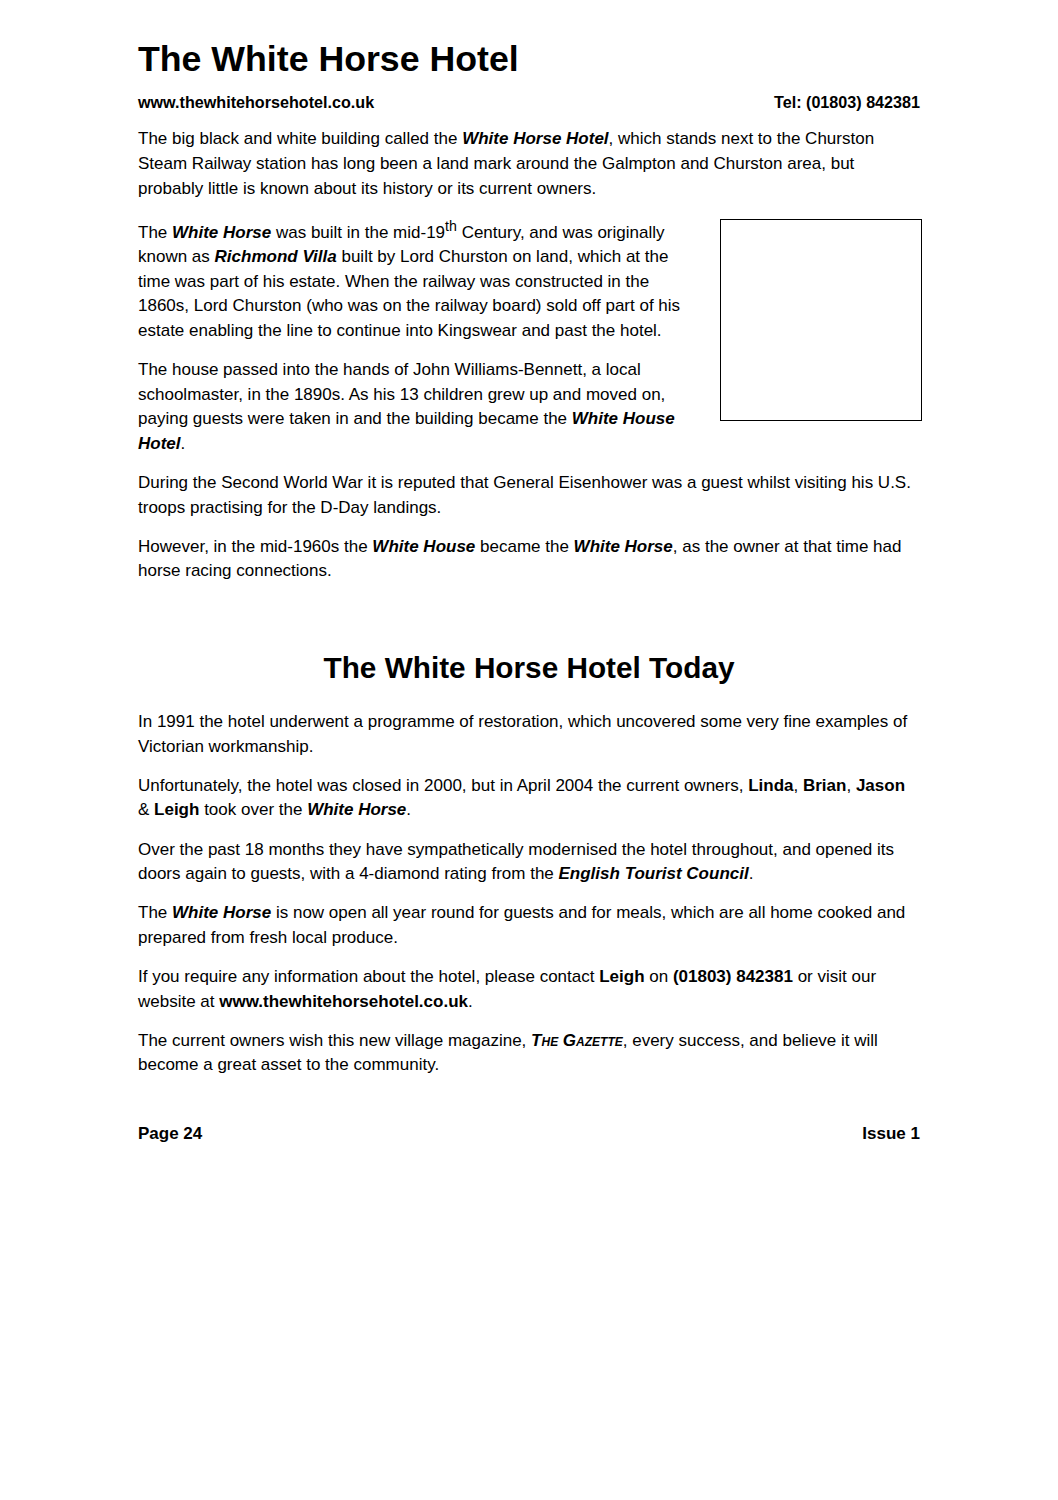The White Horse Hotel
www.thewhitehorsehotel.co.uk Tel: (01803) 842381
The big black and white building called the White Horse Hotel, which stands next to the Churston Steam Railway station has long been a land mark around the Galmpton and Churston area, but probably little is known about its history or its current owners.
The White Horse was built in the mid-19th Century, and was originally known as Richmond Villa built by Lord Churston on land, which at the time was part of his estate. When the railway was constructed in the 1860s, Lord Churston (who was on the railway board) sold off part of his estate enabling the line to continue into Kingswear and past the hotel.
The house passed into the hands of John Williams-Bennett, a local schoolmaster, in the 1890s. As his 13 children grew up and moved on, paying guests were taken in and the building became the White House Hotel.
During the Second World War it is reputed that General Eisenhower was a guest whilst visiting his U.S. troops practising for the D-Day landings.
However, in the mid-1960s the White House became the White Horse, as the owner at that time had horse racing connections.
The White Horse Hotel Today
In 1991 the hotel underwent a programme of restoration, which uncovered some very fine examples of Victorian workmanship.
Unfortunately, the hotel was closed in 2000, but in April 2004 the current owners, Linda, Brian, Jason & Leigh took over the White Horse.
Over the past 18 months they have sympathetically modernised the hotel throughout, and opened its doors again to guests, with a 4-diamond rating from the English Tourist Council.
The White Horse is now open all year round for guests and for meals, which are all home cooked and prepared from fresh local produce.
If you require any information about the hotel, please contact Leigh on (01803) 842381 or visit our website at www.thewhitehorsehotel.co.uk.
The current owners wish this new village magazine, The Gazette, every success, and believe it will become a great asset to the community.
Page 24 Issue 1